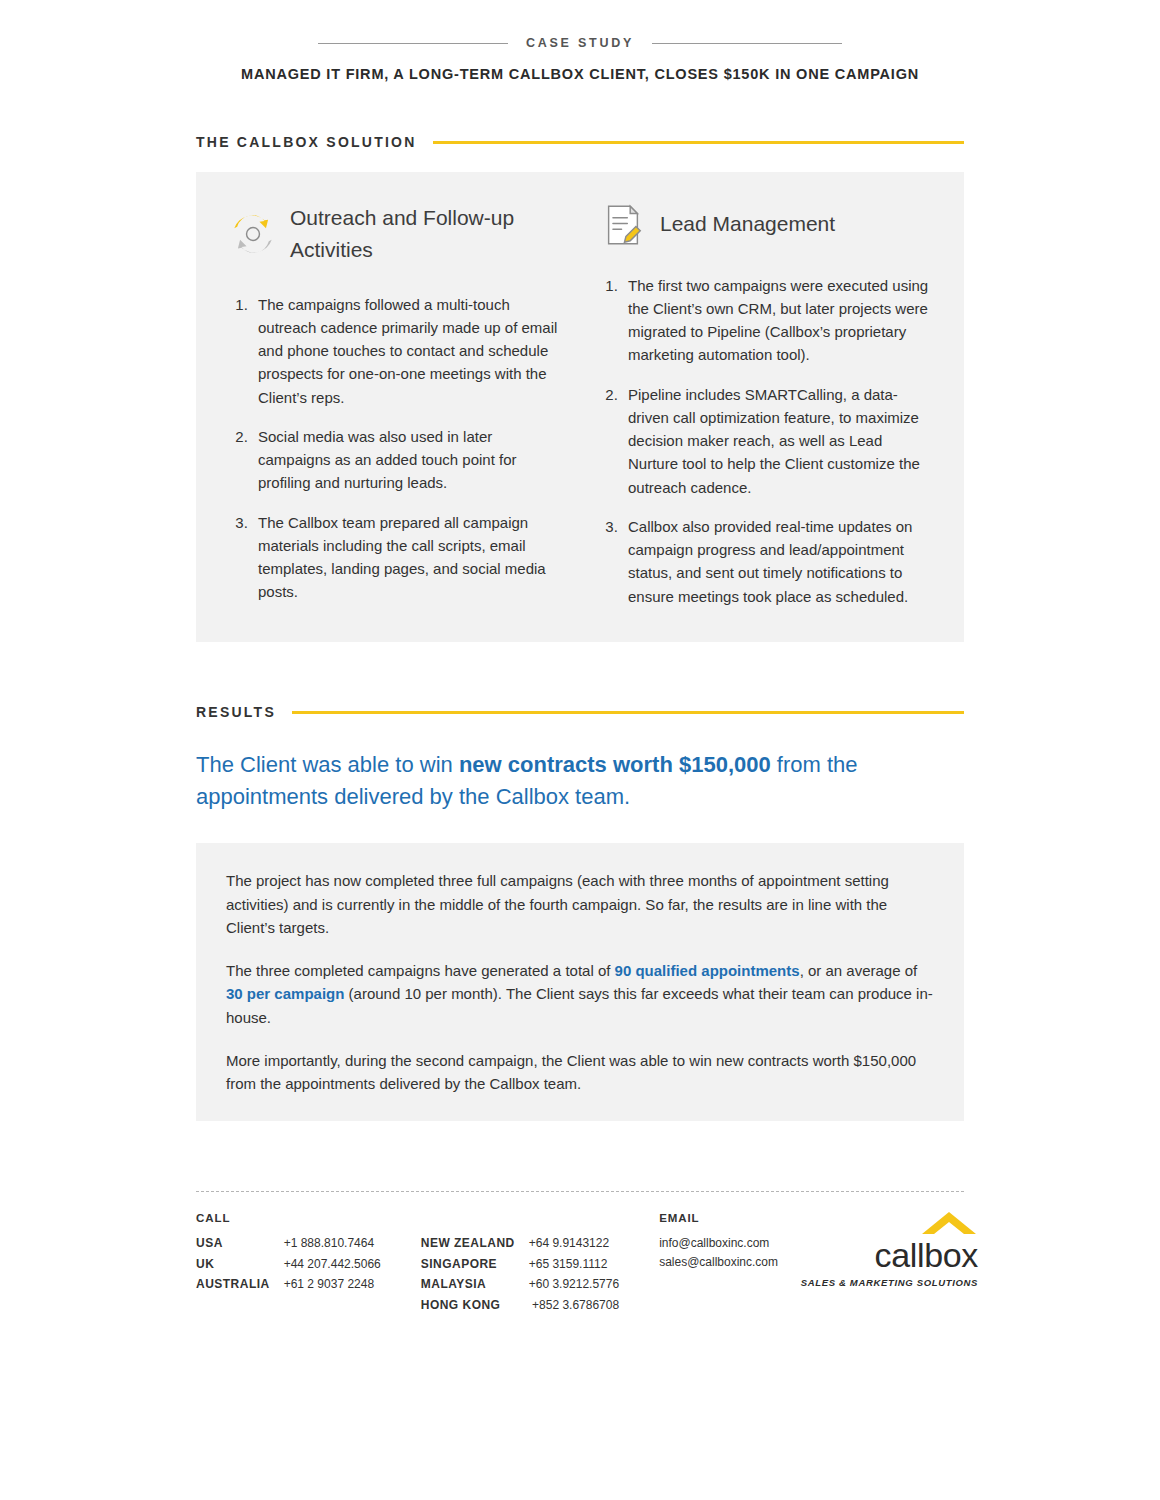CASE STUDY
Managed IT Firm, a Long-Term Callbox Client, Closes $150K in One Campaign
The Callbox Solution
Outreach and Follow-up Activities
The campaigns followed a multi-touch outreach cadence primarily made up of email and phone touches to contact and schedule prospects for one-on-one meetings with the Client’s reps.
Social media was also used in later campaigns as an added touch point for profiling and nurturing leads.
The Callbox team prepared all campaign materials including the call scripts, email templates, landing pages, and social media posts.
Lead Management
The first two campaigns were executed using the Client’s own CRM, but later projects were migrated to Pipeline (Callbox’s proprietary marketing automation tool).
Pipeline includes SMARTCalling, a data-driven call optimization feature, to maximize decision maker reach, as well as Lead Nurture tool to help the Client customize the outreach cadence.
Callbox also provided real-time updates on campaign progress and lead/appointment status, and sent out timely notifications to ensure meetings took place as scheduled.
Results
The Client was able to win new contracts worth $150,000 from the appointments delivered by the Callbox team.
The project has now completed three full campaigns (each with three months of appointment setting activities) and is currently in the middle of the fourth campaign. So far, the results are in line with the Client’s targets.
The three completed campaigns have generated a total of 90 qualified appointments, or an average of 30 per campaign (around 10 per month). The Client says this far exceeds what their team can produce in-house.
More importantly, during the second campaign, the Client was able to win new contracts worth $150,000 from the appointments delivered by the Callbox team.
CALL
| USA | +1 888.810.7464 |
| UK | +44 207.442.5066 |
| AUSTRALIA | +61 2 9037 2248 |
| NEW ZEALAND | +64 9.9143122 |
| SINGAPORE | +65 3159.1112 |
| MALAYSIA | +60 3.9212.5776 |
| HONG KONG | +852 3.6786708 |
EMAIL
info@callboxinc.com
sales@callboxinc.com
callbox
SALES & MARKETING SOLUTIONS